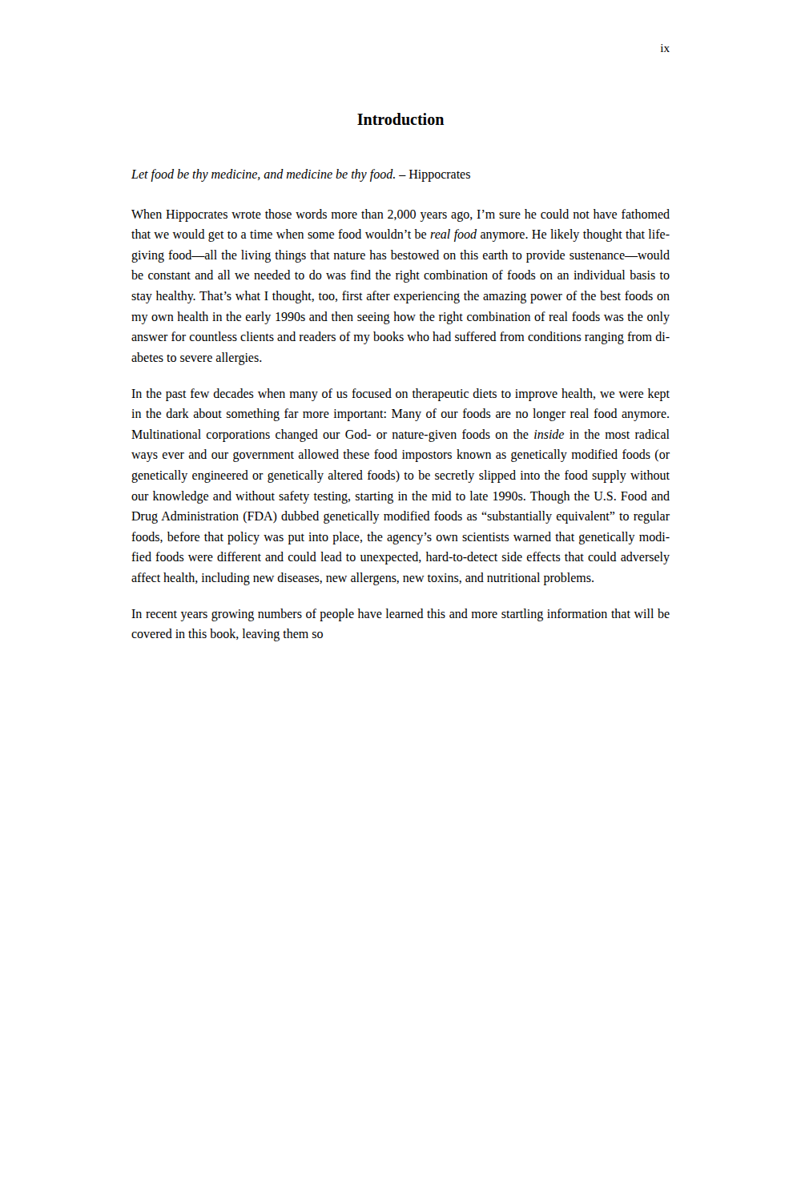ix
Introduction
Let food be thy medicine, and medicine be thy food. – Hippocrates
When Hippocrates wrote those words more than 2,000 years ago, I’m sure he could not have fathomed that we would get to a time when some food wouldn’t be real food anymore. He likely thought that life-giving food—all the living things that nature has bestowed on this earth to provide sustenance—would be constant and all we needed to do was find the right combination of foods on an individual basis to stay healthy. That’s what I thought, too, first after experiencing the amazing power of the best foods on my own health in the early 1990s and then seeing how the right combination of real foods was the only answer for countless clients and readers of my books who had suffered from conditions ranging from diabetes to severe allergies.
In the past few decades when many of us focused on therapeutic diets to improve health, we were kept in the dark about something far more important: Many of our foods are no longer real food anymore. Multinational corporations changed our God- or nature-given foods on the inside in the most radical ways ever and our government allowed these food impostors known as genetically modified foods (or genetically engineered or genetically altered foods) to be secretly slipped into the food supply without our knowledge and without safety testing, starting in the mid to late 1990s. Though the U.S. Food and Drug Administration (FDA) dubbed genetically modified foods as “substantially equivalent” to regular foods, before that policy was put into place, the agency’s own scientists warned that genetically modified foods were different and could lead to unexpected, hard-to-detect side effects that could adversely affect health, including new diseases, new allergens, new toxins, and nutritional problems.
In recent years growing numbers of people have learned this and more startling information that will be covered in this book, leaving them so